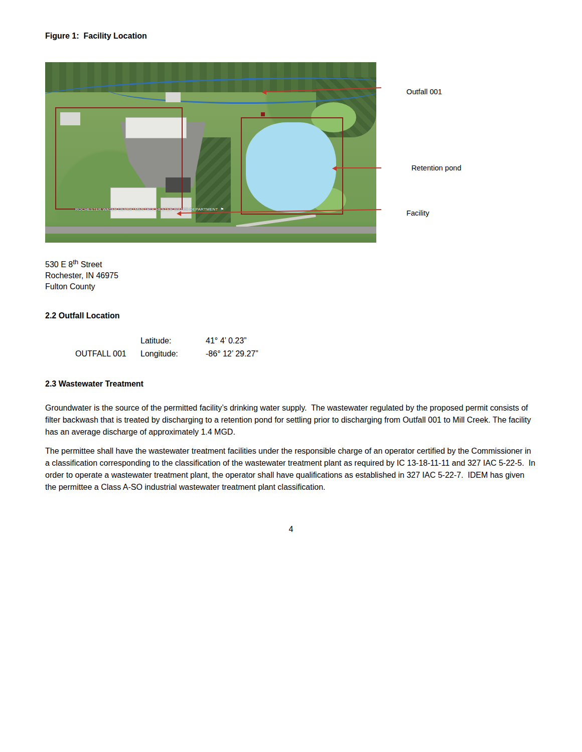Figure 1: Facility Location
ROCHESTER WATER DEPARTMENTROCHESTER WATER DEPARTMENT⚑
Outfall 001
Retention pond
Facility
530 E 8th Street
Rochester, IN 46975
Fulton County
2.2 Outfall Location
Latitude:
41° 4’ 0.23”
OUTFALL 001
Longitude:
-86° 12’ 29.27”
2.3 Wastewater Treatment
Groundwater is the source of the permitted facility’s drinking water supply. The wastewater regulated by the proposed permit consists of filter backwash that is treated by discharging to a retention pond for settling prior to discharging from Outfall 001 to Mill Creek. The facility has an average discharge of approximately 1.4 MGD.
The permittee shall have the wastewater treatment facilities under the responsible charge of an operator certified by the Commissioner in a classification corresponding to the classification of the wastewater treatment plant as required by IC 13-18-11-11 and 327 IAC 5-22-5. In order to operate a wastewater treatment plant, the operator shall have qualifications as established in 327 IAC 5-22-7. IDEM has given the permittee a Class A-SO industrial wastewater treatment plant classification.
4